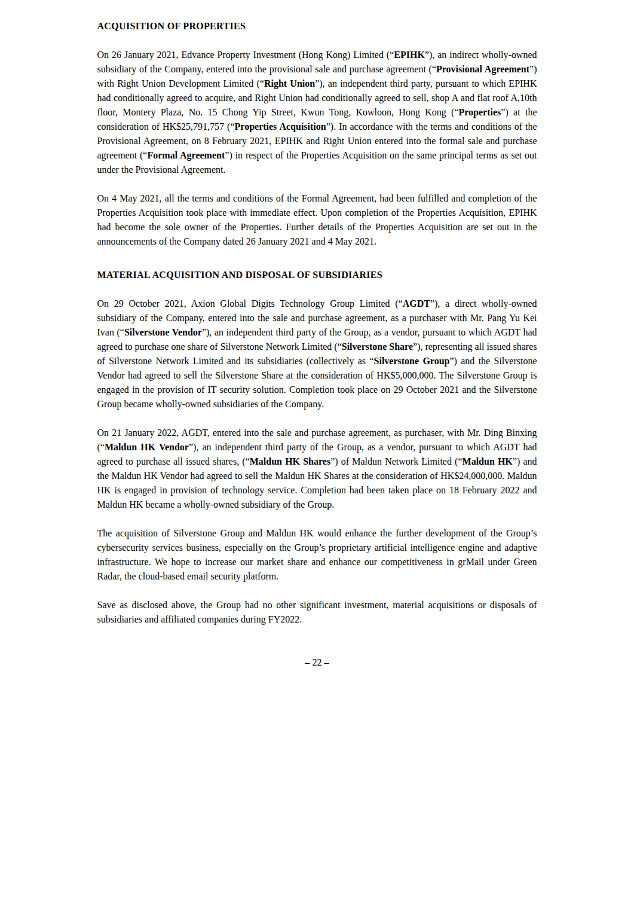Acquisition of Properties
On 26 January 2021, Edvance Property Investment (Hong Kong) Limited (“EPIHK”), an indirect wholly-owned subsidiary of the Company, entered into the provisional sale and purchase agreement (“Provisional Agreement”) with Right Union Development Limited (“Right Union”), an independent third party, pursuant to which EPIHK had conditionally agreed to acquire, and Right Union had conditionally agreed to sell, shop A and flat roof A,10th floor, Montery Plaza, No. 15 Chong Yip Street, Kwun Tong, Kowloon, Hong Kong (“Properties”) at the consideration of HK$25,791,757 (“Properties Acquisition”). In accordance with the terms and conditions of the Provisional Agreement, on 8 February 2021, EPIHK and Right Union entered into the formal sale and purchase agreement (“Formal Agreement”) in respect of the Properties Acquisition on the same principal terms as set out under the Provisional Agreement.
On 4 May 2021, all the terms and conditions of the Formal Agreement, had been fulfilled and completion of the Properties Acquisition took place with immediate effect. Upon completion of the Properties Acquisition, EPIHK had become the sole owner of the Properties. Further details of the Properties Acquisition are set out in the announcements of the Company dated 26 January 2021 and 4 May 2021.
Material Acquisition and Disposal of Subsidiaries
On 29 October 2021, Axion Global Digits Technology Group Limited (“AGDT”), a direct wholly-owned subsidiary of the Company, entered into the sale and purchase agreement, as a purchaser with Mr. Pang Yu Kei Ivan (“Silverstone Vendor”), an independent third party of the Group, as a vendor, pursuant to which AGDT had agreed to purchase one share of Silverstone Network Limited (“Silverstone Share”), representing all issued shares of Silverstone Network Limited and its subsidiaries (collectively as “Silverstone Group”) and the Silverstone Vendor had agreed to sell the Silverstone Share at the consideration of HK$5,000,000. The Silverstone Group is engaged in the provision of IT security solution. Completion took place on 29 October 2021 and the Silverstone Group became wholly-owned subsidiaries of the Company.
On 21 January 2022, AGDT, entered into the sale and purchase agreement, as purchaser, with Mr. Ding Binxing (“Maldun HK Vendor”), an independent third party of the Group, as a vendor, pursuant to which AGDT had agreed to purchase all issued shares, (“Maldun HK Shares”) of Maldun Network Limited (“Maldun HK”) and the Maldun HK Vendor had agreed to sell the Maldun HK Shares at the consideration of HK$24,000,000. Maldun HK is engaged in provision of technology service. Completion had been taken place on 18 February 2022 and Maldun HK became a wholly-owned subsidiary of the Group.
The acquisition of Silverstone Group and Maldun HK would enhance the further development of the Group’s cybersecurity services business, especially on the Group’s proprietary artificial intelligence engine and adaptive infrastructure. We hope to increase our market share and enhance our competitiveness in grMail under Green Radar, the cloud-based email security platform.
Save as disclosed above, the Group had no other significant investment, material acquisitions or disposals of subsidiaries and affiliated companies during FY2022.
– 22 –